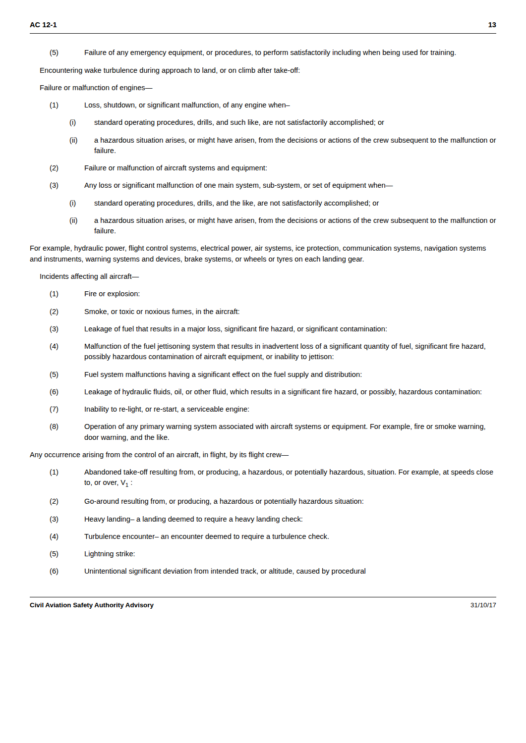AC 12-1 13
(5) Failure of any emergency equipment, or procedures, to perform satisfactorily including when being used for training.
Encountering wake turbulence during approach to land, or on climb after take-off:
Failure or malfunction of engines—
(1) Loss, shutdown, or significant malfunction, of any engine when–
(i) standard operating procedures, drills, and such like, are not satisfactorily accomplished; or
(ii) a hazardous situation arises, or might have arisen, from the decisions or actions of the crew subsequent to the malfunction or failure.
(2) Failure or malfunction of aircraft systems and equipment:
(3) Any loss or significant malfunction of one main system, sub-system, or set of equipment when—
(i) standard operating procedures, drills, and the like, are not satisfactorily accomplished; or
(ii) a hazardous situation arises, or might have arisen, from the decisions or actions of the crew subsequent to the malfunction or failure.
For example, hydraulic power, flight control systems, electrical power, air systems, ice protection, communication systems, navigation systems and instruments, warning systems and devices, brake systems, or wheels or tyres on each landing gear.
Incidents affecting all aircraft—
(1) Fire or explosion:
(2) Smoke, or toxic or noxious fumes, in the aircraft:
(3) Leakage of fuel that results in a major loss, significant fire hazard, or significant contamination:
(4) Malfunction of the fuel jettisoning system that results in inadvertent loss of a significant quantity of fuel, significant fire hazard, possibly hazardous contamination of aircraft equipment, or inability to jettison:
(5) Fuel system malfunctions having a significant effect on the fuel supply and distribution:
(6) Leakage of hydraulic fluids, oil, or other fluid, which results in a significant fire hazard, or possibly, hazardous contamination:
(7) Inability to re-light, or re-start, a serviceable engine:
(8) Operation of any primary warning system associated with aircraft systems or equipment. For example, fire or smoke warning, door warning, and the like.
Any occurrence arising from the control of an aircraft, in flight, by its flight crew—
(1) Abandoned take-off resulting from, or producing, a hazardous, or potentially hazardous, situation. For example, at speeds close to, or over, V1 :
(2) Go-around resulting from, or producing, a hazardous or potentially hazardous situation:
(3) Heavy landing– a landing deemed to require a heavy landing check:
(4) Turbulence encounter– an encounter deemed to require a turbulence check.
(5) Lightning strike:
(6) Unintentional significant deviation from intended track, or altitude, caused by procedural
Civil Aviation Safety Authority Advisory 31/10/17